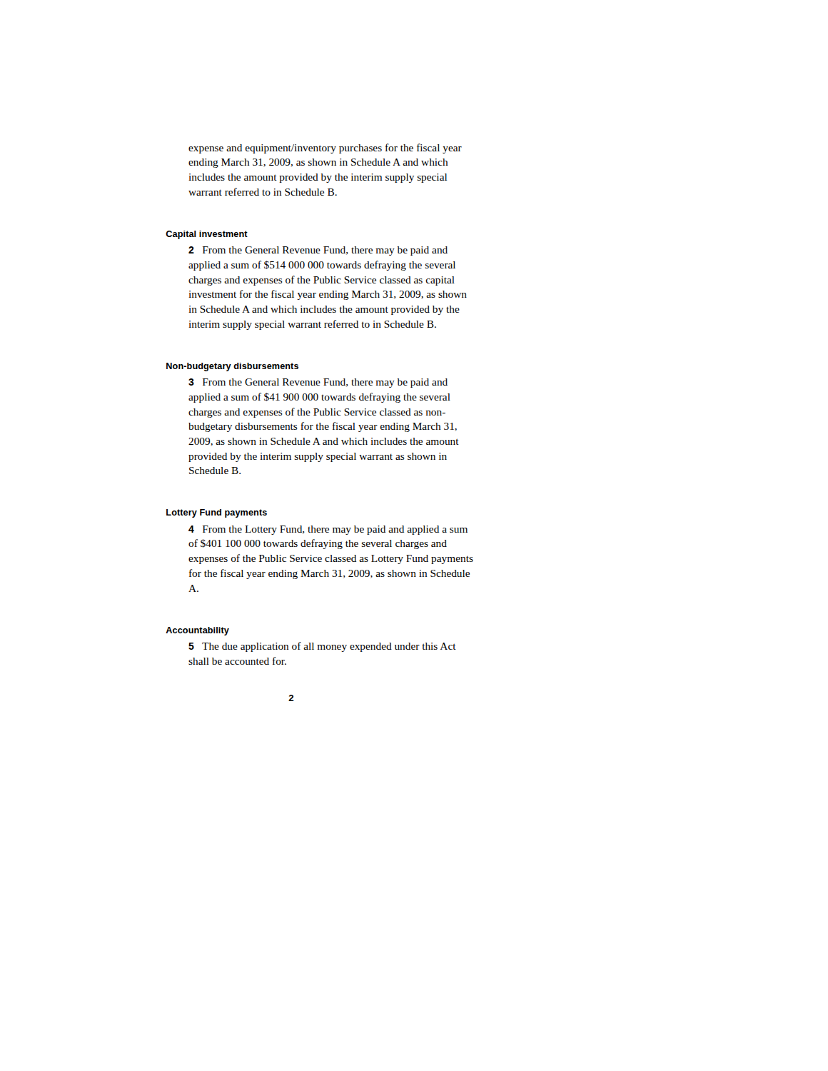expense and equipment/inventory purchases for the fiscal year ending March 31, 2009, as shown in Schedule A and which includes the amount provided by the interim supply special warrant referred to in Schedule B.
Capital investment
2 From the General Revenue Fund, there may be paid and applied a sum of $514 000 000 towards defraying the several charges and expenses of the Public Service classed as capital investment for the fiscal year ending March 31, 2009, as shown in Schedule A and which includes the amount provided by the interim supply special warrant referred to in Schedule B.
Non-budgetary disbursements
3 From the General Revenue Fund, there may be paid and applied a sum of $41 900 000 towards defraying the several charges and expenses of the Public Service classed as non-budgetary disbursements for the fiscal year ending March 31, 2009, as shown in Schedule A and which includes the amount provided by the interim supply special warrant as shown in Schedule B.
Lottery Fund payments
4 From the Lottery Fund, there may be paid and applied a sum of $401 100 000 towards defraying the several charges and expenses of the Public Service classed as Lottery Fund payments for the fiscal year ending March 31, 2009, as shown in Schedule A.
Accountability
5 The due application of all money expended under this Act shall be accounted for.
2